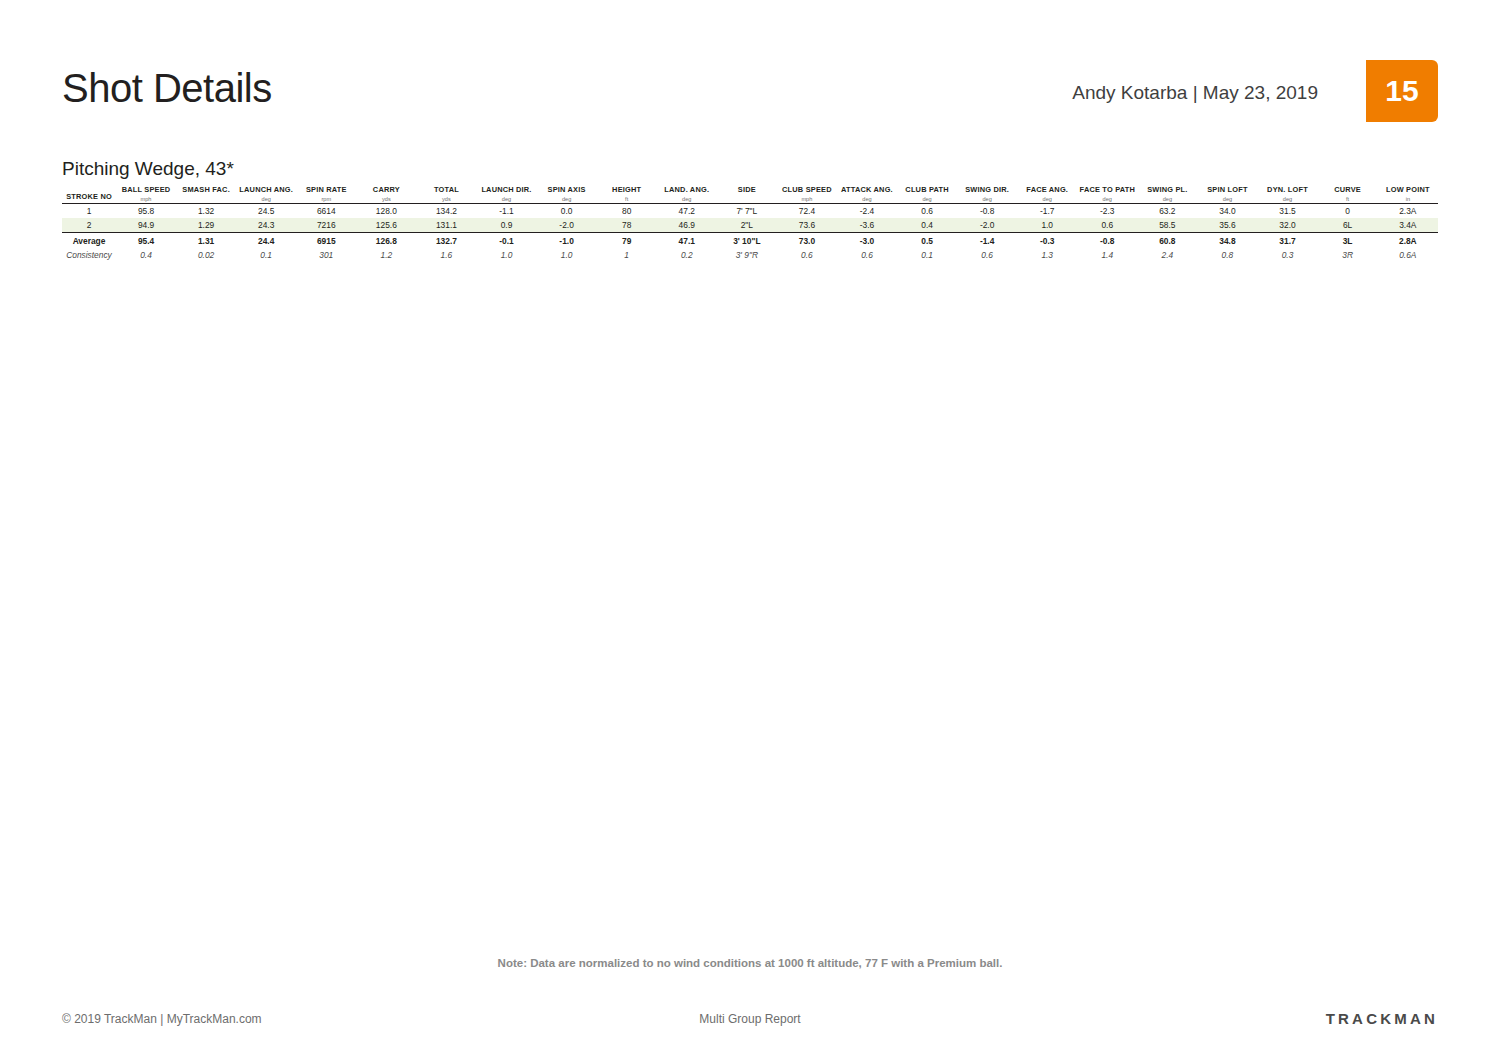Shot Details
Andy Kotarba | May 23, 2019
15
Pitching Wedge, 43*
| Stroke No | Ball Speed mph | Smash Fac. | Launch Ang. deg | Spin Rate rpm | Carry yds | Total yds | Launch Dir. deg | Spin Axis deg | Height ft | Land. Ang. deg | Side | Club Speed mph | Attack Ang. deg | Club Path deg | Swing Dir. deg | Face Ang. deg | Face to Path deg | Swing Pl. deg | Spin Loft deg | Dyn. Loft deg | Curve ft | Low Point in |
| --- | --- | --- | --- | --- | --- | --- | --- | --- | --- | --- | --- | --- | --- | --- | --- | --- | --- | --- | --- | --- | --- | --- |
| 1 | 95.8 | 1.32 | 24.5 | 6614 | 128.0 | 134.2 | -1.1 | 0.0 | 80 | 47.2 | 7' 7"L | 72.4 | -2.4 | 0.6 | -0.8 | -1.7 | -2.3 | 63.2 | 34.0 | 31.5 | 0 | 2.3A |
| 2 | 94.9 | 1.29 | 24.3 | 7216 | 125.6 | 131.1 | 0.9 | -2.0 | 78 | 46.9 | 2"L | 73.6 | -3.6 | 0.4 | -2.0 | 1.0 | 0.6 | 58.5 | 35.6 | 32.0 | 6L | 3.4A |
| Average | 95.4 | 1.31 | 24.4 | 6915 | 126.8 | 132.7 | -0.1 | -1.0 | 79 | 47.1 | 3' 10"L | 73.0 | -3.0 | 0.5 | -1.4 | -0.3 | -0.8 | 60.8 | 34.8 | 31.7 | 3L | 2.8A |
| Consistency | 0.4 | 0.02 | 0.1 | 301 | 1.2 | 1.6 | 1.0 | 1.0 | 1 | 0.2 | 3' 9"R | 0.6 | 0.6 | 0.1 | 0.6 | 1.3 | 1.4 | 2.4 | 0.8 | 0.3 | 3R | 0.6A |
Note: Data are normalized to no wind conditions at 1000 ft altitude, 77 F with a Premium ball.
© 2019 TrackMan | MyTrackMan.com
Multi Group Report
TRACKMAN